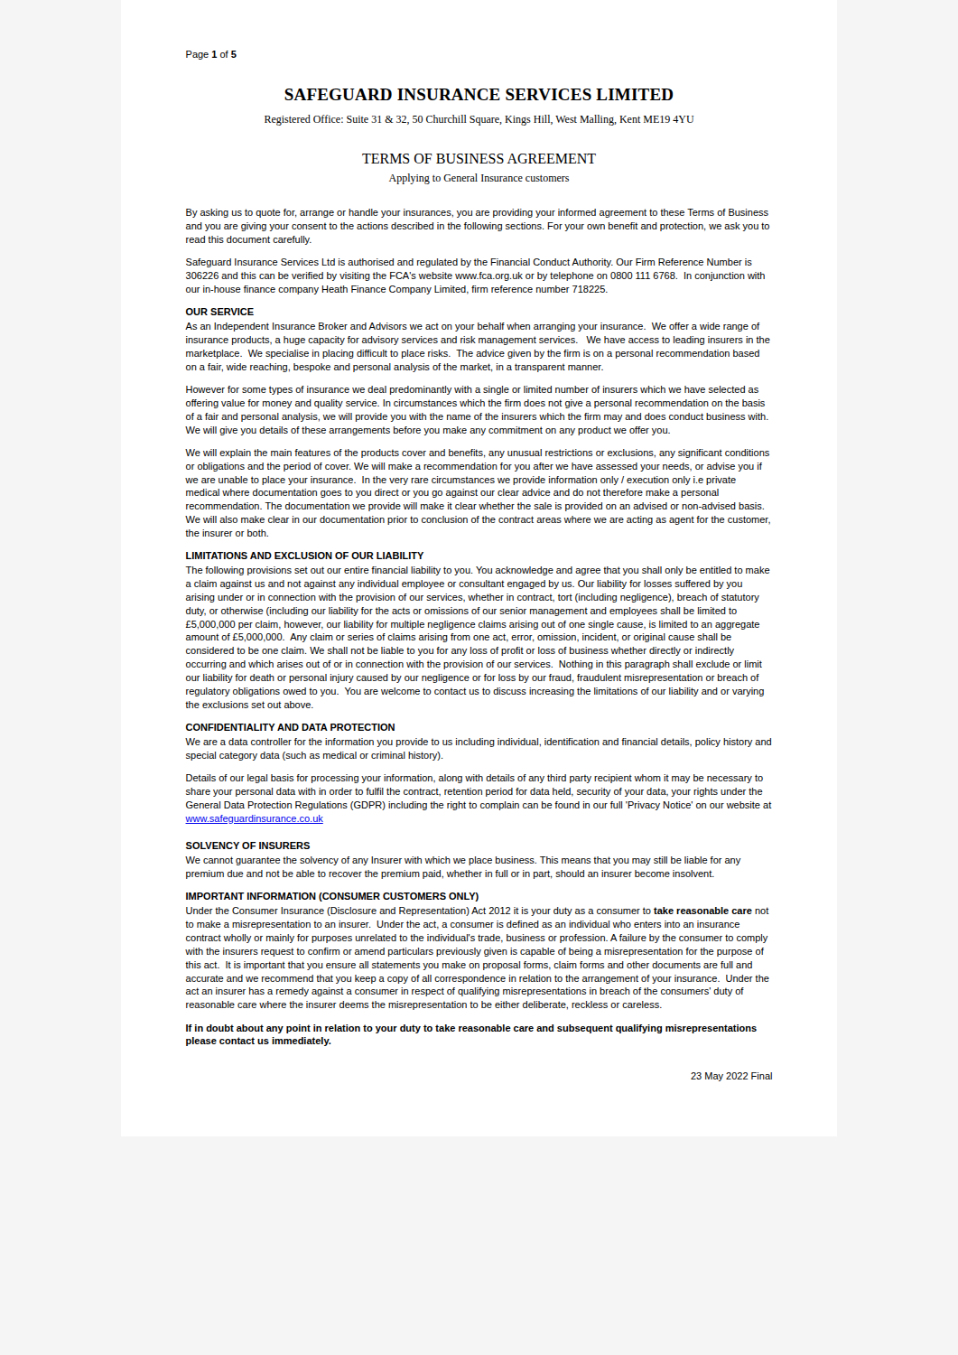Page 1 of 5
SAFEGUARD INSURANCE SERVICES LIMITED
Registered Office: Suite 31 & 32, 50 Churchill Square, Kings Hill, West Malling, Kent ME19 4YU
TERMS OF BUSINESS AGREEMENT
Applying to General Insurance customers
By asking us to quote for, arrange or handle your insurances, you are providing your informed agreement to these Terms of Business and you are giving your consent to the actions described in the following sections. For your own benefit and protection, we ask you to read this document carefully.
Safeguard Insurance Services Ltd is authorised and regulated by the Financial Conduct Authority. Our Firm Reference Number is 306226 and this can be verified by visiting the FCA's website www.fca.org.uk or by telephone on 0800 111 6768. In conjunction with our in-house finance company Heath Finance Company Limited, firm reference number 718225.
Our Service
As an Independent Insurance Broker and Advisors we act on your behalf when arranging your insurance. We offer a wide range of insurance products, a huge capacity for advisory services and risk management services. We have access to leading insurers in the marketplace. We specialise in placing difficult to place risks. The advice given by the firm is on a personal recommendation based on a fair, wide reaching, bespoke and personal analysis of the market, in a transparent manner.
However for some types of insurance we deal predominantly with a single or limited number of insurers which we have selected as offering value for money and quality service. In circumstances which the firm does not give a personal recommendation on the basis of a fair and personal analysis, we will provide you with the name of the insurers which the firm may and does conduct business with. We will give you details of these arrangements before you make any commitment on any product we offer you.
We will explain the main features of the products cover and benefits, any unusual restrictions or exclusions, any significant conditions or obligations and the period of cover. We will make a recommendation for you after we have assessed your needs, or advise you if we are unable to place your insurance. In the very rare circumstances we provide information only / execution only i.e private medical where documentation goes to you direct or you go against our clear advice and do not therefore make a personal recommendation. The documentation we provide will make it clear whether the sale is provided on an advised or non-advised basis. We will also make clear in our documentation prior to conclusion of the contract areas where we are acting as agent for the customer, the insurer or both.
Limitations and Exclusion of our Liability
The following provisions set out our entire financial liability to you. You acknowledge and agree that you shall only be entitled to make a claim against us and not against any individual employee or consultant engaged by us. Our liability for losses suffered by you arising under or in connection with the provision of our services, whether in contract, tort (including negligence), breach of statutory duty, or otherwise (including our liability for the acts or omissions of our senior management and employees shall be limited to £5,000,000 per claim, however, our liability for multiple negligence claims arising out of one single cause, is limited to an aggregate amount of £5,000,000. Any claim or series of claims arising from one act, error, omission, incident, or original cause shall be considered to be one claim. We shall not be liable to you for any loss of profit or loss of business whether directly or indirectly occurring and which arises out of or in connection with the provision of our services. Nothing in this paragraph shall exclude or limit our liability for death or personal injury caused by our negligence or for loss by our fraud, fraudulent misrepresentation or breach of regulatory obligations owed to you. You are welcome to contact us to discuss increasing the limitations of our liability and or varying the exclusions set out above.
Confidentiality and Data Protection
We are a data controller for the information you provide to us including individual, identification and financial details, policy history and special category data (such as medical or criminal history).
Details of our legal basis for processing your information, along with details of any third party recipient whom it may be necessary to share your personal data with in order to fulfil the contract, retention period for data held, security of your data, your rights under the General Data Protection Regulations (GDPR) including the right to complain can be found in our full 'Privacy Notice' on our website at www.safeguardinsurance.co.uk
Solvency of Insurers
We cannot guarantee the solvency of any Insurer with which we place business. This means that you may still be liable for any premium due and not be able to recover the premium paid, whether in full or in part, should an insurer become insolvent.
Important Information (Consumer Customers Only)
Under the Consumer Insurance (Disclosure and Representation) Act 2012 it is your duty as a consumer to take reasonable care not to make a misrepresentation to an insurer. Under the act, a consumer is defined as an individual who enters into an insurance contract wholly or mainly for purposes unrelated to the individual's trade, business or profession. A failure by the consumer to comply with the insurers request to confirm or amend particulars previously given is capable of being a misrepresentation for the purpose of this act. It is important that you ensure all statements you make on proposal forms, claim forms and other documents are full and accurate and we recommend that you keep a copy of all correspondence in relation to the arrangement of your insurance. Under the act an insurer has a remedy against a consumer in respect of qualifying misrepresentations in breach of the consumers' duty of reasonable care where the insurer deems the misrepresentation to be either deliberate, reckless or careless.
If in doubt about any point in relation to your duty to take reasonable care and subsequent qualifying misrepresentations please contact us immediately.
23 May 2022 Final